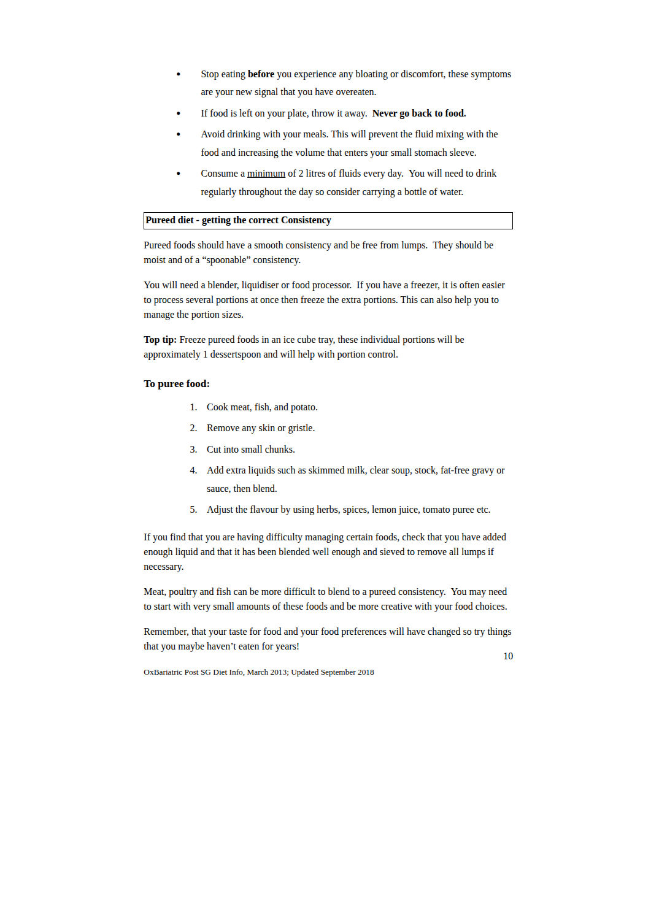Stop eating before you experience any bloating or discomfort, these symptoms are your new signal that you have overeaten.
If food is left on your plate, throw it away. Never go back to food.
Avoid drinking with your meals. This will prevent the fluid mixing with the food and increasing the volume that enters your small stomach sleeve.
Consume a minimum of 2 litres of fluids every day. You will need to drink regularly throughout the day so consider carrying a bottle of water.
Pureed diet - getting the correct Consistency
Pureed foods should have a smooth consistency and be free from lumps. They should be moist and of a “spoonable” consistency.
You will need a blender, liquidiser or food processor. If you have a freezer, it is often easier to process several portions at once then freeze the extra portions. This can also help you to manage the portion sizes.
Top tip: Freeze pureed foods in an ice cube tray, these individual portions will be approximately 1 dessertspoon and will help with portion control.
To puree food:
Cook meat, fish, and potato.
Remove any skin or gristle.
Cut into small chunks.
Add extra liquids such as skimmed milk, clear soup, stock, fat-free gravy or sauce, then blend.
Adjust the flavour by using herbs, spices, lemon juice, tomato puree etc.
If you find that you are having difficulty managing certain foods, check that you have added enough liquid and that it has been blended well enough and sieved to remove all lumps if necessary.
Meat, poultry and fish can be more difficult to blend to a pureed consistency. You may need to start with very small amounts of these foods and be more creative with your food choices.
Remember, that your taste for food and your food preferences will have changed so try things that you maybe haven’t eaten for years!
10 OxBariatric Post SG Diet Info, March 2013; Updated September 2018